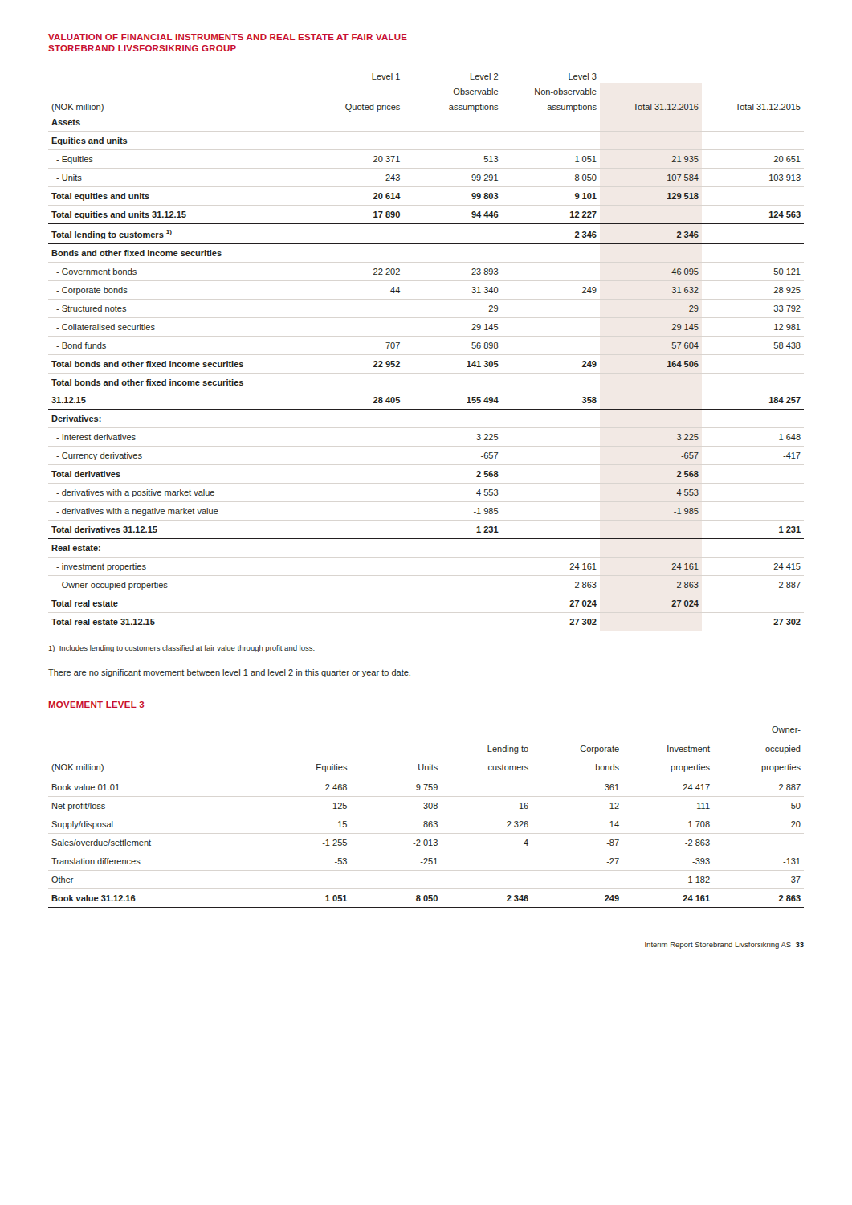Valuation of financial instruments and real estate at fair value
Storebrand Livsforsikring Group
| | Level 1 | Level 2 | Level 3 | | |
| --- | --- | --- | --- | --- | --- |
| | | Observable | Non-observable | | |
| (NOK million) | Quoted prices | assumptions | assumptions | Total 31.12.2016 | Total 31.12.2015 |
| Assets | | | | | |
| Equities and units | | | | | |
| - Equities | 20 371 | 513 | 1 051 | 21 935 | 20 651 |
| - Units | 243 | 99 291 | 8 050 | 107 584 | 103 913 |
| Total equities and units | 20 614 | 99 803 | 9 101 | 129 518 | |
| Total equities and units 31.12.15 | 17 890 | 94 446 | 12 227 | | 124 563 |
| Total lending to customers 1) | | | 2 346 | 2 346 | |
| Bonds and other fixed income securities | | | | | |
| - Government bonds | 22 202 | 23 893 | | 46 095 | 50 121 |
| - Corporate bonds | 44 | 31 340 | 249 | 31 632 | 28 925 |
| - Structured notes | | 29 | | 29 | 33 792 |
| - Collateralised securities | | 29 145 | | 29 145 | 12 981 |
| - Bond funds | 707 | 56 898 | | 57 604 | 58 438 |
| Total bonds and other fixed income securities | 22 952 | 141 305 | 249 | 164 506 | |
| Total bonds and other fixed income securities | | | | | |
| 31.12.15 | 28 405 | 155 494 | 358 | | 184 257 |
| Derivatives: | | | | | |
| - Interest derivatives | | 3 225 | | 3 225 | 1 648 |
| - Currency derivatives | | -657 | | -657 | -417 |
| Total derivatives | | 2 568 | | 2 568 | |
| - derivatives with a positive market value | | 4 553 | | 4 553 | |
| - derivatives with a negative market value | | -1 985 | | -1 985 | |
| Total derivatives 31.12.15 | | 1 231 | | | 1 231 |
| Real estate: | | | | | |
| - investment properties | | | 24 161 | 24 161 | 24 415 |
| - Owner-occupied properties | | | 2 863 | 2 863 | 2 887 |
| Total real estate | | | 27 024 | 27 024 | |
| Total real estate 31.12.15 | | | 27 302 | | 27 302 |
1) Includes lending to customers classified at fair value through profit and loss.
There are no significant movement between level 1 and level 2 in this quarter or year to date.
Movement level 3
| | | | | | | Owner- |
| --- | --- | --- | --- | --- | --- | --- |
| | | | Lending to | Corporate | Investment | occupied |
| (NOK million) | Equities | Units | customers | bonds | properties | properties |
| Book value 01.01 | 2 468 | 9 759 | | 361 | 24 417 | 2 887 |
| Net profit/loss | -125 | -308 | 16 | -12 | 111 | 50 |
| Supply/disposal | 15 | 863 | 2 326 | 14 | 1 708 | 20 |
| Sales/overdue/settlement | -1 255 | -2 013 | 4 | -87 | -2 863 | |
| Translation differences | -53 | -251 | | -27 | -393 | -131 |
| Other | | | | | 1 182 | 37 |
| Book value 31.12.16 | 1 051 | 8 050 | 2 346 | 249 | 24 161 | 2 863 |
Interim Report Storebrand Livsforsikring AS 33